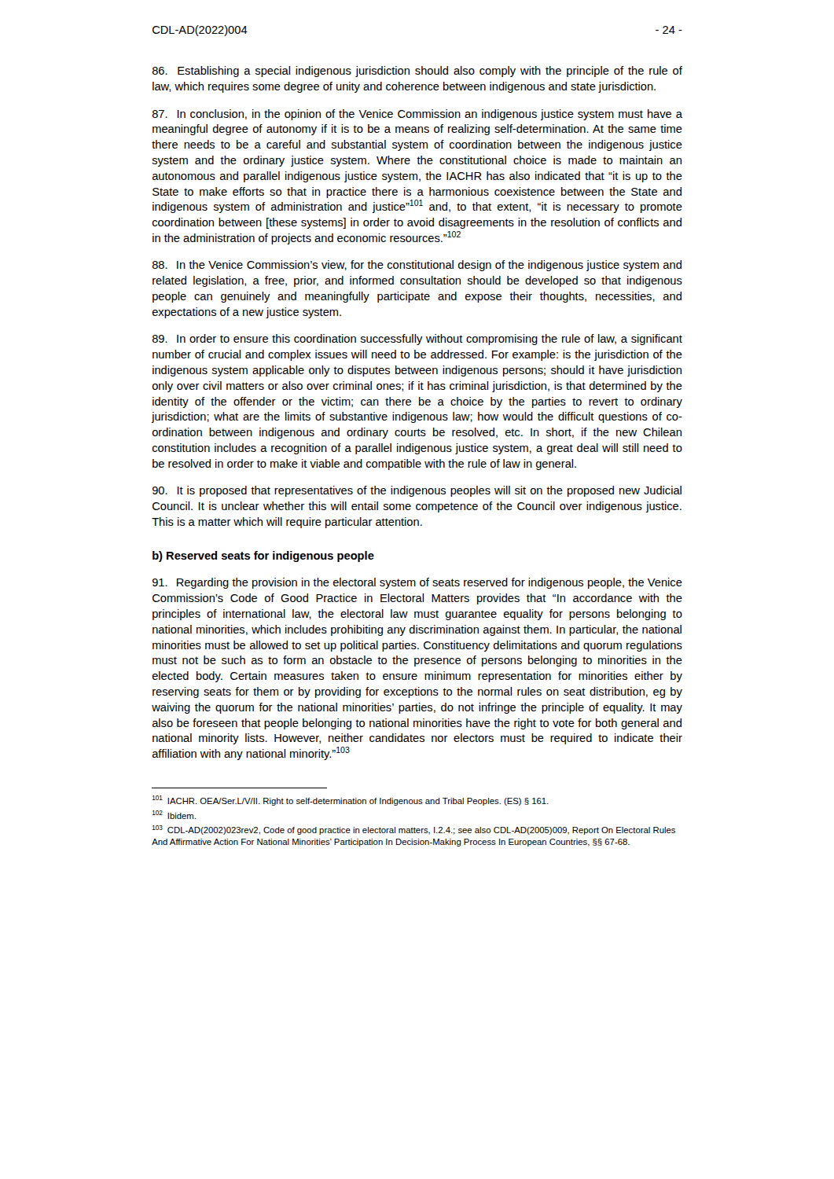CDL-AD(2022)004
- 24 -
86. Establishing a special indigenous jurisdiction should also comply with the principle of the rule of law, which requires some degree of unity and coherence between indigenous and state jurisdiction.
87. In conclusion, in the opinion of the Venice Commission an indigenous justice system must have a meaningful degree of autonomy if it is to be a means of realizing self-determination. At the same time there needs to be a careful and substantial system of coordination between the indigenous justice system and the ordinary justice system. Where the constitutional choice is made to maintain an autonomous and parallel indigenous justice system, the IACHR has also indicated that “it is up to the State to make efforts so that in practice there is a harmonious coexistence between the State and indigenous system of administration and justice”101 and, to that extent, “it is necessary to promote coordination between [these systems] in order to avoid disagreements in the resolution of conflicts and in the administration of projects and economic resources.”102
88. In the Venice Commission’s view, for the constitutional design of the indigenous justice system and related legislation, a free, prior, and informed consultation should be developed so that indigenous people can genuinely and meaningfully participate and expose their thoughts, necessities, and expectations of a new justice system.
89. In order to ensure this coordination successfully without compromising the rule of law, a significant number of crucial and complex issues will need to be addressed. For example: is the jurisdiction of the indigenous system applicable only to disputes between indigenous persons; should it have jurisdiction only over civil matters or also over criminal ones; if it has criminal jurisdiction, is that determined by the identity of the offender or the victim; can there be a choice by the parties to revert to ordinary jurisdiction; what are the limits of substantive indigenous law; how would the difficult questions of co-ordination between indigenous and ordinary courts be resolved, etc. In short, if the new Chilean constitution includes a recognition of a parallel indigenous justice system, a great deal will still need to be resolved in order to make it viable and compatible with the rule of law in general.
90. It is proposed that representatives of the indigenous peoples will sit on the proposed new Judicial Council. It is unclear whether this will entail some competence of the Council over indigenous justice. This is a matter which will require particular attention.
b) Reserved seats for indigenous people
91. Regarding the provision in the electoral system of seats reserved for indigenous people, the Venice Commission’s Code of Good Practice in Electoral Matters provides that “In accordance with the principles of international law, the electoral law must guarantee equality for persons belonging to national minorities, which includes prohibiting any discrimination against them. In particular, the national minorities must be allowed to set up political parties. Constituency delimitations and quorum regulations must not be such as to form an obstacle to the presence of persons belonging to minorities in the elected body. Certain measures taken to ensure minimum representation for minorities either by reserving seats for them or by providing for exceptions to the normal rules on seat distribution, eg by waiving the quorum for the national minorities’ parties, do not infringe the principle of equality. It may also be foreseen that people belonging to national minorities have the right to vote for both general and national minority lists. However, neither candidates nor electors must be required to indicate their affiliation with any national minority.”103
101 IACHR. OEA/Ser.L/V/II. Right to self-determination of Indigenous and Tribal Peoples. (ES) § 161.
102 Ibidem.
103 CDL-AD(2002)023rev2, Code of good practice in electoral matters, I.2.4.; see also CDL-AD(2005)009, Report On Electoral Rules And Affirmative Action For National Minorities’ Participation In Decision-Making Process In European Countries, §§ 67-68.